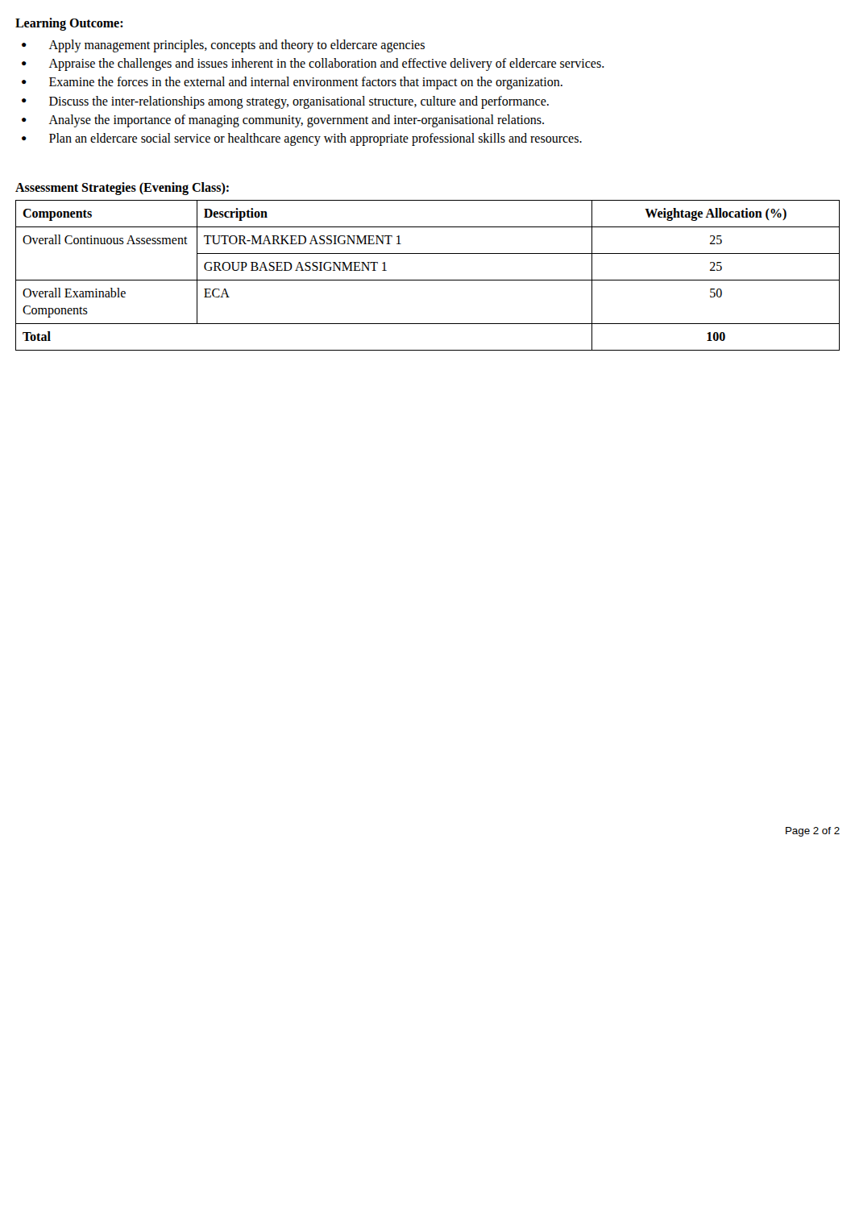Learning Outcome:
Apply management principles, concepts and theory to eldercare agencies
Appraise the challenges and issues inherent in the collaboration and effective delivery of eldercare services.
Examine the forces in the external and internal environment factors that impact on the organization.
Discuss the inter-relationships among strategy, organisational structure, culture and performance.
Analyse the importance of managing community, government and inter-organisational relations.
Plan an eldercare social service or healthcare agency with appropriate professional skills and resources.
Assessment Strategies (Evening Class):
| Components | Description | Weightage Allocation (%) |
| --- | --- | --- |
| Overall Continuous Assessment | TUTOR-MARKED ASSIGNMENT 1 | 25 |
| GROUP BASED ASSIGNMENT 1 | 25 |
| Overall Examinable Components | ECA | 50 |
| Total | 100 |
Page 2 of 2